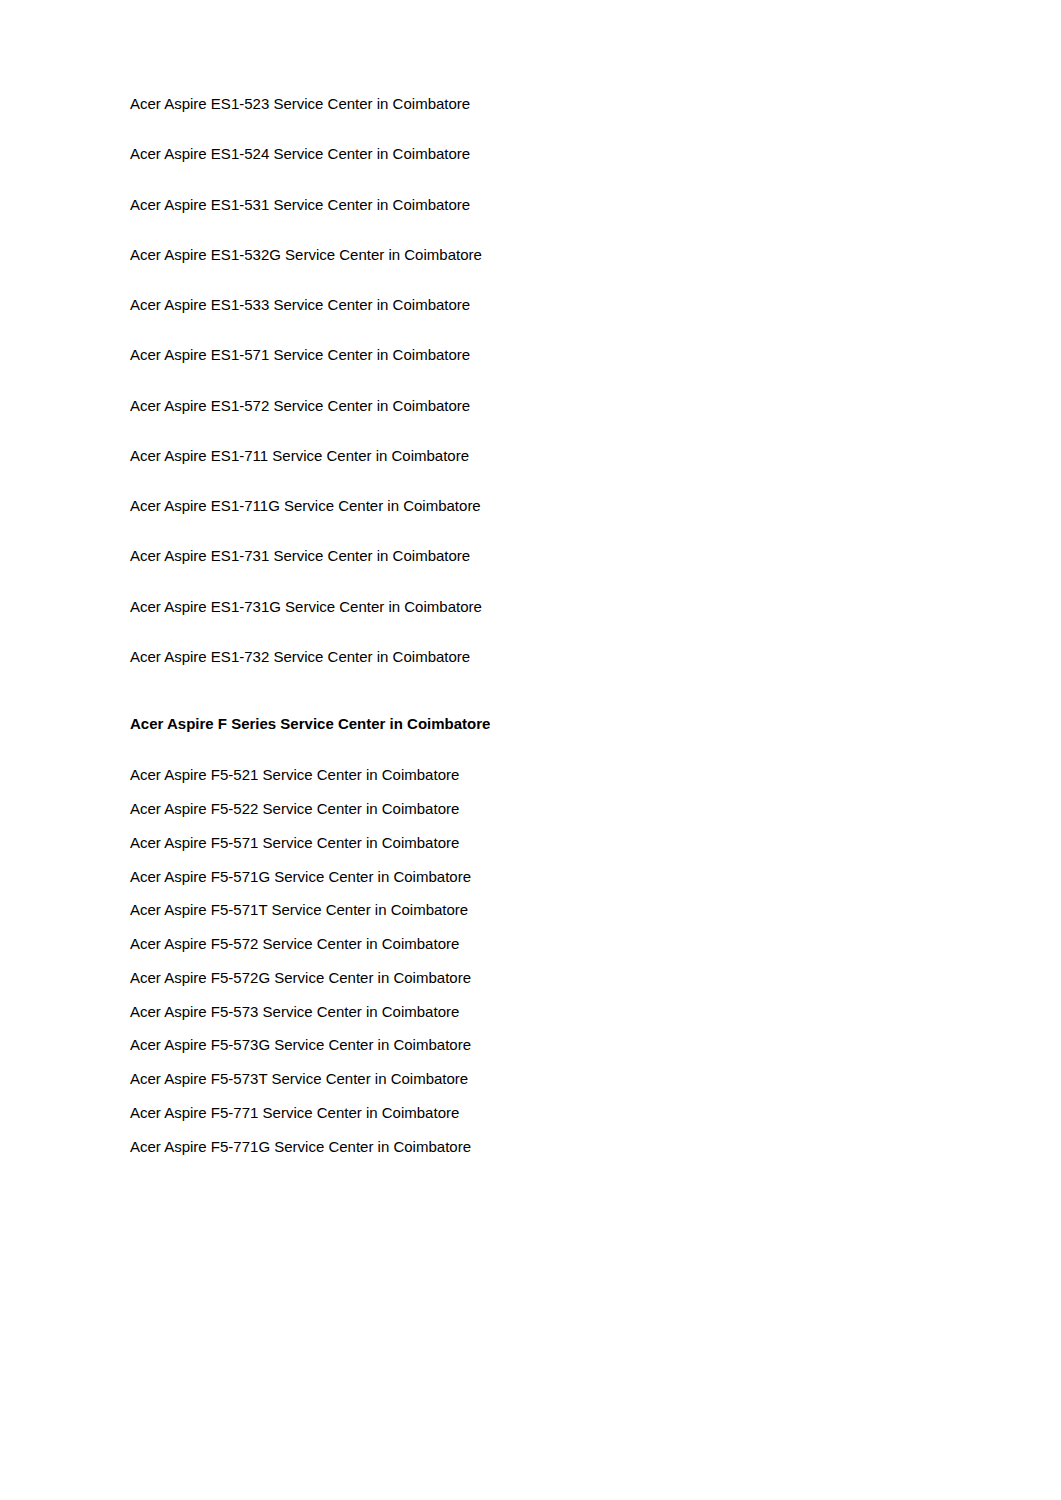Acer Aspire ES1-523 Service Center in Coimbatore
Acer Aspire ES1-524 Service Center in Coimbatore
Acer Aspire ES1-531 Service Center in Coimbatore
Acer Aspire ES1-532G Service Center in Coimbatore
Acer Aspire ES1-533 Service Center in Coimbatore
Acer Aspire ES1-571 Service Center in Coimbatore
Acer Aspire ES1-572 Service Center in Coimbatore
Acer Aspire ES1-711 Service Center in Coimbatore
Acer Aspire ES1-711G Service Center in Coimbatore
Acer Aspire ES1-731 Service Center in Coimbatore
Acer Aspire ES1-731G Service Center in Coimbatore
Acer Aspire ES1-732 Service Center in Coimbatore
Acer Aspire F Series Service Center in Coimbatore
Acer Aspire F5-521 Service Center in Coimbatore
Acer Aspire F5-522 Service Center in Coimbatore
Acer Aspire F5-571 Service Center in Coimbatore
Acer Aspire F5-571G Service Center in Coimbatore
Acer Aspire F5-571T Service Center in Coimbatore
Acer Aspire F5-572 Service Center in Coimbatore
Acer Aspire F5-572G Service Center in Coimbatore
Acer Aspire F5-573 Service Center in Coimbatore
Acer Aspire F5-573G Service Center in Coimbatore
Acer Aspire F5-573T Service Center in Coimbatore
Acer Aspire F5-771 Service Center in Coimbatore
Acer Aspire F5-771G Service Center in Coimbatore